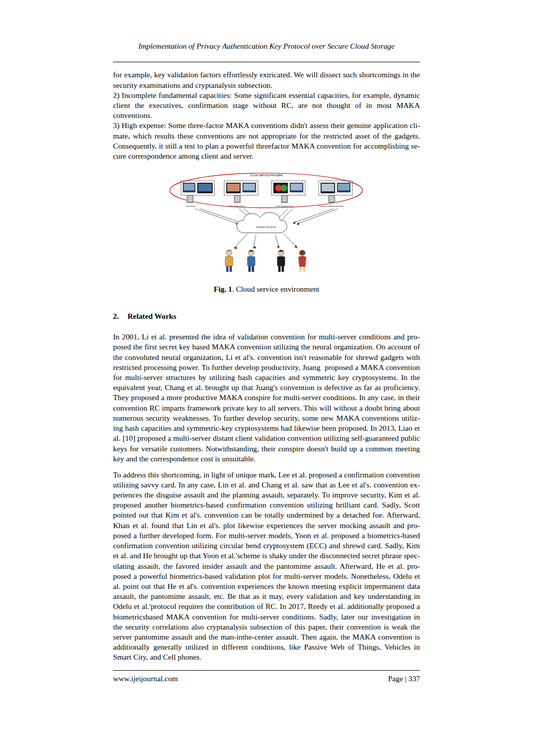Implementation of Privacy Authentication Key Protocol over Secure Cloud Storage
for example, key validation factors effortlessly extricated. We will dissect such shortcomings in the security examinations and cryptanalysis subsection.
2) Incomplete fundamental capacities: Some significant essential capacities, for example, dynamic client the executives, confirmation stage without RC, are not thought of in most MAKA conventions.
3) High expense: Some three-factor MAKA conventions didn't assess their genuine application climate, which results these conventions are not appropriate for the restricted asset of the gadgets. Consequently, it still a test to plan a powerful threefactor MAKA convention for accomplishing secure correspondence among client and server.
CLOUD SERVICE PROVIDER Travel Server Entertainment Server Online Shopping Server Personal Communication Server INTERNET NETWORK
Fig. 1. Cloud service environment
2. Related Works
In 2001, Li et al. presented the idea of validation convention for multi-server conditions and proposed the first secret key based MAKA convention utilizing the neural organization. On account of the convoluted neural organization, Li et al's. convention isn't reasonable for shrewd gadgets with restricted processing power. To further develop productivity, Juang proposed a MAKA convention for multi-server structures by utilizing hash capacities and symmetric key cryptosystems. In the equivalent year, Chang et al. brought up that Juang's convention is defective as far as proficiency. They proposed a more productive MAKA conspire for multi-server conditions. In any case, in their convention RC imparts framework private key to all servers. This will without a doubt bring about numerous security weaknesses. To further develop security, some new MAKA conventions utilizing hash capacities and symmetric-key cryptosystems had likewise been proposed. In 2013, Liao et al. [10] proposed a multi-server distant client validation convention utilizing self-guaranteed public keys for versatile customers. Notwithstanding, their conspire doesn't build up a common meeting key and the correspondence cost is unsuitable.
To address this shortcoming, in light of unique mark, Lee et al. proposed a confirmation convention utilizing savvy card. In any case, Lin et al. and Chang et al. saw that as Lee et al's. convention experiences the disguise assault and the planning assault, separately. To improve security, Kim et al. proposed another biometrics-based confirmation convention utilizing brilliant card. Sadly, Scott pointed out that Kim et al's. convention can be totally undermined by a detached foe. Afterward, Khan et al. found that Lin et al's. plot likewise experiences the server mocking assault and proposed a further developed form. For multi-server models, Yoon et al. proposed a biometrics-based confirmation convention utilizing circular bend cryptosystem (ECC) and shrewd card. Sadly, Kim et al. and He brought up that Yoon et al.'scheme is shaky under the disconnected secret phrase speculating assault, the favored insider assault and the pantomime assault. Afterward, He et al. proposed a powerful biometrics-based validation plot for multi-server models. Nonetheless, Odelu et al. point out that He et al's. convention experiences the known meeting explicit impermanent data assault, the pantomime assault, etc. Be that as it may, every validation and key understanding in Odelu et al.'protocol requires the contribution of RC. In 2017, Reedy et al. additionally proposed a biometricsbased MAKA convention for multi-server conditions. Sadly, later our investigation in the security correlations also cryptanalysis subsection of this paper, their convention is weak the server pantomime assault and the man-inthe-center assault. Then again, the MAKA convention is additionally generally utilized in different conditions, like Passive Web of Things, Vehicles in Smart City, and Cell phones.
www.ijeijournal.com
Page | 337